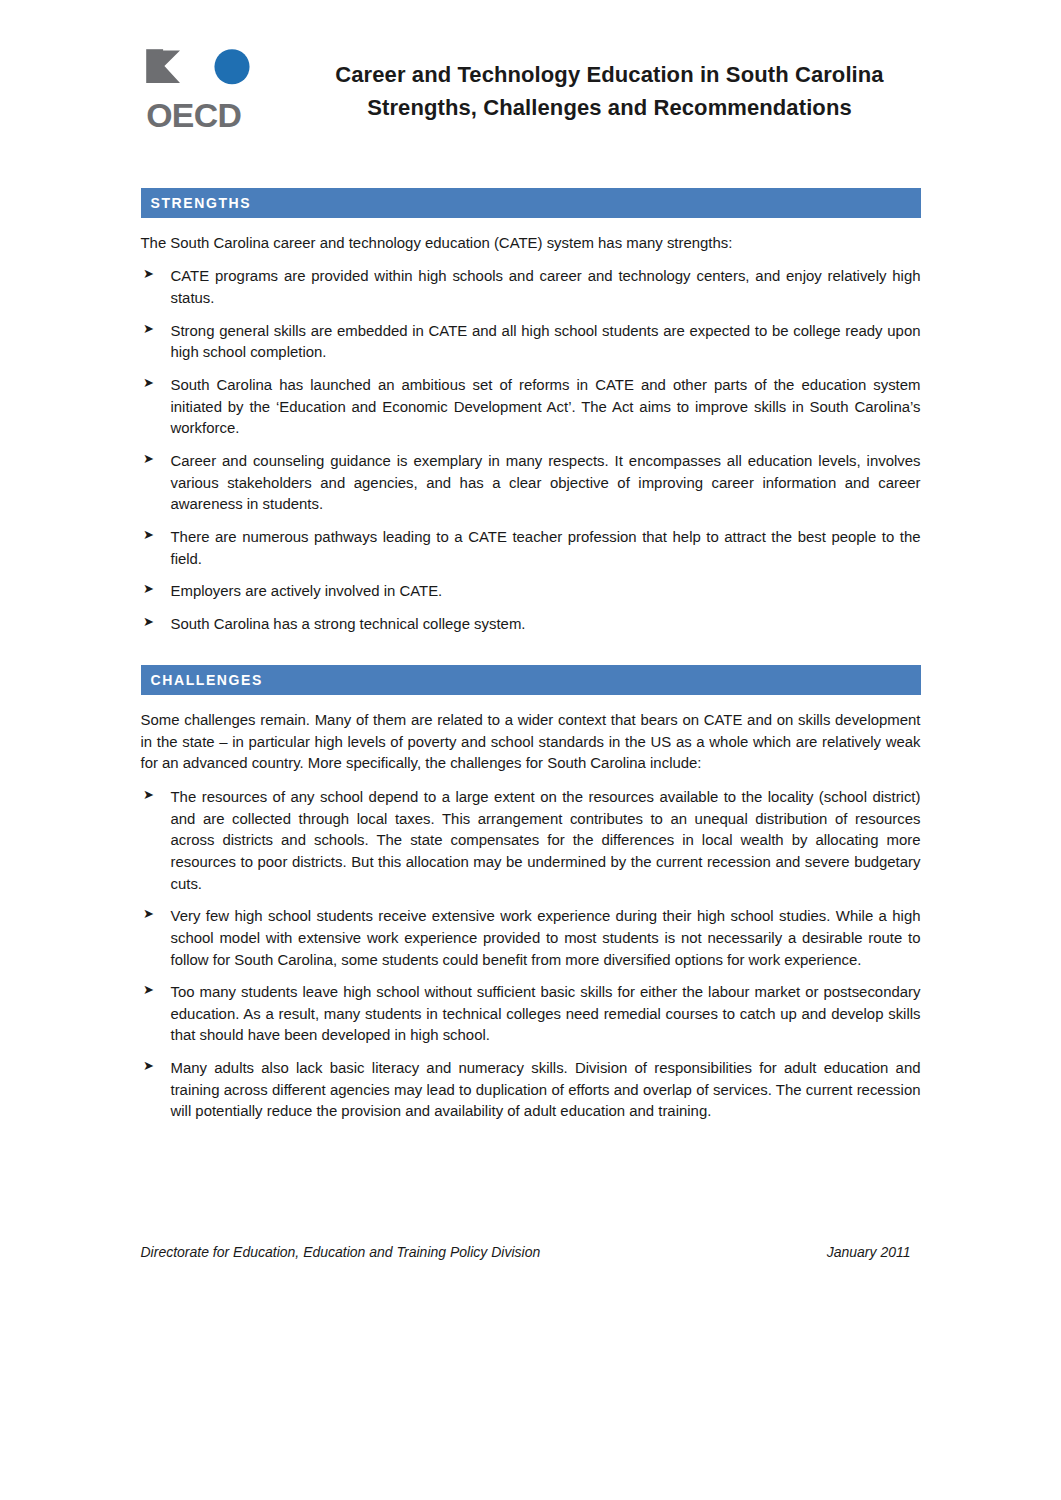OECD
Career and Technology Education in South Carolina
Strengths, Challenges and Recommendations
Strengths
The South Carolina career and technology education (CATE) system has many strengths:
CATE programs are provided within high schools and career and technology centers, and enjoy relatively high status.
Strong general skills are embedded in CATE and all high school students are expected to be college ready upon high school completion.
South Carolina has launched an ambitious set of reforms in CATE and other parts of the education system initiated by the ‘Education and Economic Development Act’. The Act aims to improve skills in South Carolina’s workforce.
Career and counseling guidance is exemplary in many respects. It encompasses all education levels, involves various stakeholders and agencies, and has a clear objective of improving career information and career awareness in students.
There are numerous pathways leading to a CATE teacher profession that help to attract the best people to the field.
Employers are actively involved in CATE.
South Carolina has a strong technical college system.
Challenges
Some challenges remain. Many of them are related to a wider context that bears on CATE and on skills development in the state – in particular high levels of poverty and school standards in the US as a whole which are relatively weak for an advanced country. More specifically, the challenges for South Carolina include:
The resources of any school depend to a large extent on the resources available to the locality (school district) and are collected through local taxes. This arrangement contributes to an unequal distribution of resources across districts and schools. The state compensates for the differences in local wealth by allocating more resources to poor districts. But this allocation may be undermined by the current recession and severe budgetary cuts.
Very few high school students receive extensive work experience during their high school studies. While a high school model with extensive work experience provided to most students is not necessarily a desirable route to follow for South Carolina, some students could benefit from more diversified options for work experience.
Too many students leave high school without sufficient basic skills for either the labour market or postsecondary education. As a result, many students in technical colleges need remedial courses to catch up and develop skills that should have been developed in high school.
Many adults also lack basic literacy and numeracy skills. Division of responsibilities for adult education and training across different agencies may lead to duplication of efforts and overlap of services. The current recession will potentially reduce the provision and availability of adult education and training.
Directorate for Education, Education and Training Policy Division
January 2011